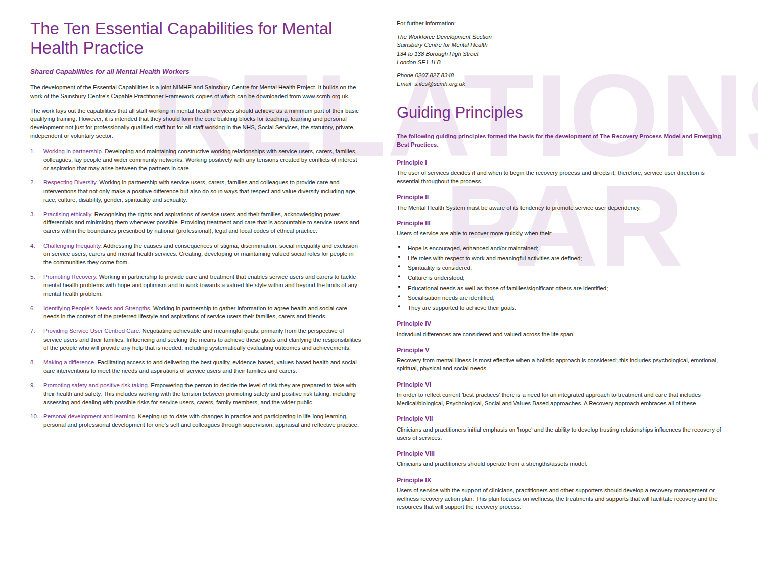RELATIONS
PAR
The Ten Essential Capabilities for Mental Health Practice
Shared Capabilities for all Mental Health Workers
The development of the Essential Capabilities is a joint NIMHE and Sainsbury Centre for Mental Health Project. It builds on the work of the Sainsbury Centre's Capable Practitioner Framework copies of which can be downloaded from www.scmh.org.uk.
The work lays out the capabilities that all staff working in mental health services should achieve as a minimum part of their basic qualifying training. However, it is intended that they should form the core building blocks for teaching, learning and personal development not just for professionally qualified staff but for all staff working in the NHS, Social Services, the statutory, private, independent or voluntary sector.
Working in partnership. Developing and maintaining constructive working relationships with service users, carers, families, colleagues, lay people and wider community networks. Working positively with any tensions created by conflicts of interest or aspiration that may arise between the partners in care.
Respecting Diversity. Working in partnership with service users, carers, families and colleagues to provide care and interventions that not only make a positive difference but also do so in ways that respect and value diversity including age, race, culture, disability, gender, spirituality and sexuality.
Practising ethically. Recognising the rights and aspirations of service users and their families, acknowledging power differentials and minimising them whenever possible. Providing treatment and care that is accountable to service users and carers within the boundaries prescribed by national (professional), legal and local codes of ethical practice.
Challenging Inequality. Addressing the causes and consequences of stigma, discrimination, social inequality and exclusion on service users, carers and mental health services. Creating, developing or maintaining valued social roles for people in the communities they come from.
Promoting Recovery. Working in partnership to provide care and treatment that enables service users and carers to tackle mental health problems with hope and optimism and to work towards a valued life-style within and beyond the limits of any mental health problem.
Identifying People's Needs and Strengths. Working in partnership to gather information to agree health and social care needs in the context of the preferred lifestyle and aspirations of service users their families, carers and friends.
Providing Service User Centred Care. Negotiating achievable and meaningful goals; primarily from the perspective of service users and their families. Influencing and seeking the means to achieve these goals and clarifying the responsibilities of the people who will provide any help that is needed, including systematically evaluating outcomes and achievements.
Making a difference. Facilitating access to and delivering the best quality, evidence-based, values-based health and social care interventions to meet the needs and aspirations of service users and their families and carers.
Promoting safety and positive risk taking. Empowering the person to decide the level of risk they are prepared to take with their health and safety. This includes working with the tension between promoting safety and positive risk taking, including assessing and dealing with possible risks for service users, carers, family members, and the wider public.
Personal development and learning. Keeping up-to-date with changes in practice and participating in life-long learning, personal and professional development for one's self and colleagues through supervision, appraisal and reflective practice.
For further information:
The Workforce Development Section
Sainsbury Centre for Mental Health
134 to 138 Borough High Street
London SE1 1LB
Phone 0207 827 8348
Email s.iles@scmh.org.uk
Guiding Principles
The following guiding principles formed the basis for the development of The Recovery Process Model and Emerging Best Practices.
Principle I
The user of services decides if and when to begin the recovery process and directs it; therefore, service user direction is essential throughout the process.
Principle II
The Mental Health System must be aware of its tendency to promote service user dependency.
Principle III
Users of service are able to recover more quickly when their:
Hope is encouraged, enhanced and/or maintained;
Life roles with respect to work and meaningful activities are defined;
Spirituality is considered;
Culture is understood;
Educational needs as well as those of families/significant others are identified;
Socialisation needs are identified;
They are supported to achieve their goals.
Principle IV
Individual differences are considered and valued across the life span.
Principle V
Recovery from mental illness is most effective when a holistic approach is considered; this includes psychological, emotional, spiritual, physical and social needs.
Principle VI
In order to reflect current 'best practices' there is a need for an integrated approach to treatment and care that includes Medical/biological, Psychological, Social and Values Based approaches. A Recovery approach embraces all of these.
Principle VII
Clinicians and practitioners initial emphasis on 'hope' and the ability to develop trusting relationships influences the recovery of users of services.
Principle VIII
Clinicians and practitioners should operate from a strengths/assets model.
Principle IX
Users of service with the support of clinicians, practitioners and other supporters should develop a recovery management or wellness recovery action plan. This plan focuses on wellness, the treatments and supports that will facilitate recovery and the resources that will support the recovery process.